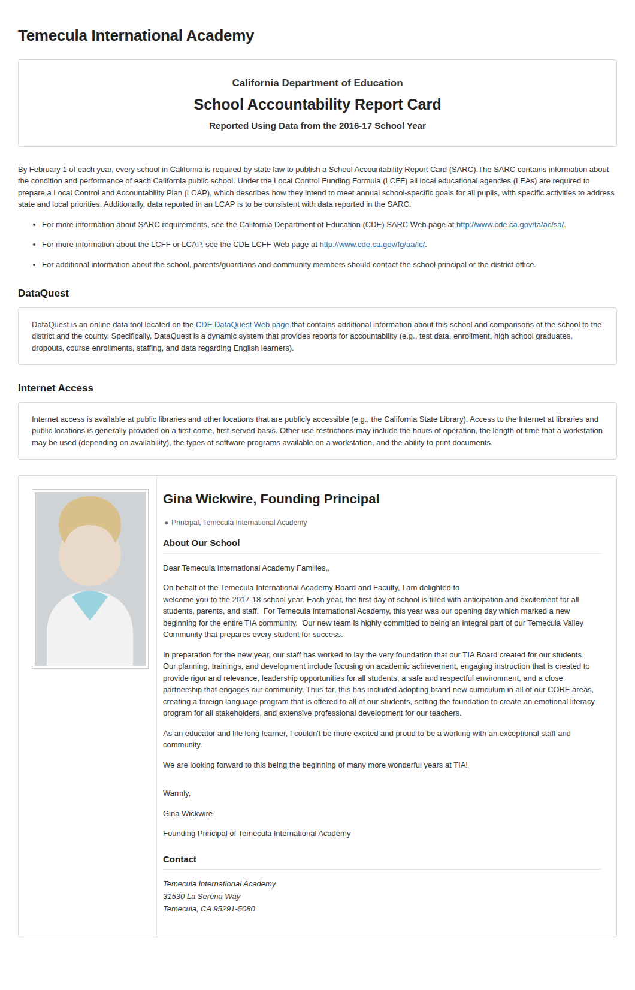Temecula International Academy
California Department of Education
School Accountability Report Card
Reported Using Data from the 2016-17 School Year
By February 1 of each year, every school in California is required by state law to publish a School Accountability Report Card (SARC).The SARC contains information about the condition and performance of each California public school. Under the Local Control Funding Formula (LCFF) all local educational agencies (LEAs) are required to prepare a Local Control and Accountability Plan (LCAP), which describes how they intend to meet annual school-specific goals for all pupils, with specific activities to address state and local priorities. Additionally, data reported in an LCAP is to be consistent with data reported in the SARC.
For more information about SARC requirements, see the California Department of Education (CDE) SARC Web page at http://www.cde.ca.gov/ta/ac/sa/.
For more information about the LCFF or LCAP, see the CDE LCFF Web page at http://www.cde.ca.gov/fg/aa/lc/.
For additional information about the school, parents/guardians and community members should contact the school principal or the district office.
DataQuest
DataQuest is an online data tool located on the CDE DataQuest Web page that contains additional information about this school and comparisons of the school to the district and the county. Specifically, DataQuest is a dynamic system that provides reports for accountability (e.g., test data, enrollment, high school graduates, dropouts, course enrollments, staffing, and data regarding English learners).
Internet Access
Internet access is available at public libraries and other locations that are publicly accessible (e.g., the California State Library). Access to the Internet at libraries and public locations is generally provided on a first-come, first-served basis. Other use restrictions may include the hours of operation, the length of time that a workstation may be used (depending on availability), the types of software programs available on a workstation, and the ability to print documents.
Gina Wickwire, Founding Principal
●Principal, Temecula International Academy
About Our School
Dear Temecula International Academy Families,,
On behalf of the Temecula International Academy Board and Faculty, I am delighted to
welcome you to the 2017-18 school year. Each year, the first day of school is filled with anticipation and excitement for all students, parents, and staff. For Temecula International Academy, this year was our opening day which marked a new beginning for the entire TIA community. Our new team is highly committed to being an integral part of our Temecula Valley Community that prepares every student for success.
In preparation for the new year, our staff has worked to lay the very foundation that our TIA Board created for our students. Our planning, trainings, and development include focusing on academic achievement, engaging instruction that is created to provide rigor and relevance, leadership opportunities for all students, a safe and respectful environment, and a close partnership that engages our community. Thus far, this has included adopting brand new curriculum in all of our CORE areas, creating a foreign language program that is offered to all of our students, setting the foundation to create an emotional literacy program for all stakeholders, and extensive professional development for our teachers.
As an educator and life long learner, I couldn't be more excited and proud to be a working with an exceptional staff and community.
We are looking forward to this being the beginning of many more wonderful years at TIA!
Warmly,
Gina Wickwire
Founding Principal of Temecula International Academy
Contact
Temecula International Academy 31530 La Serena Way Temecula, CA 95291-5080